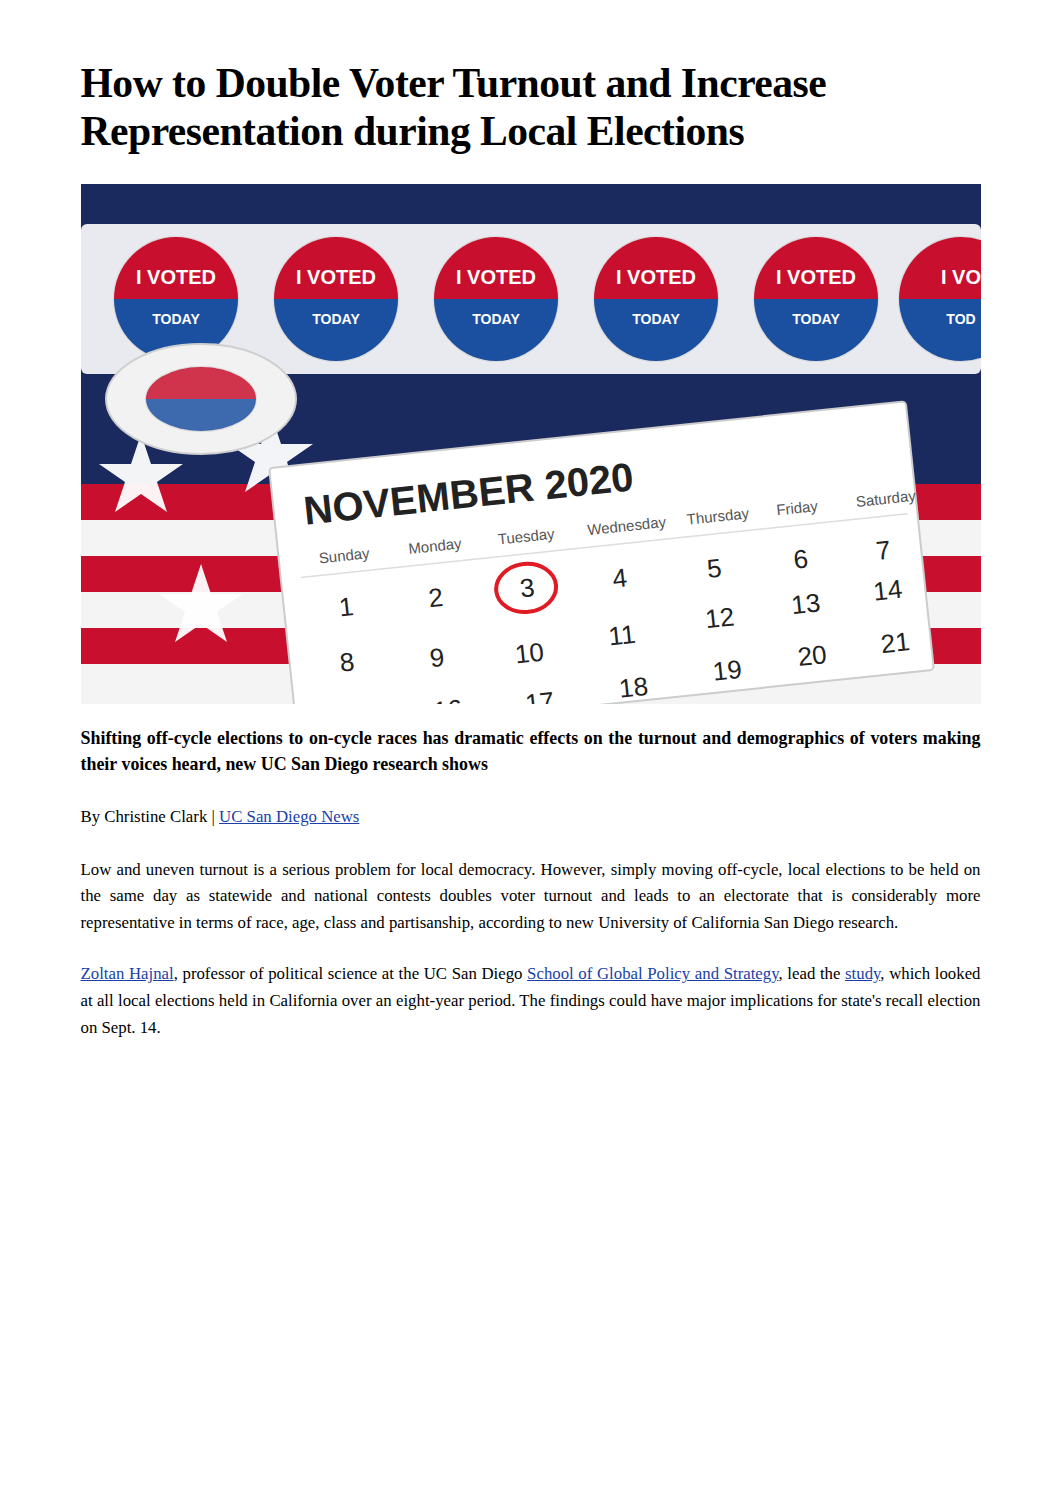How to Double Voter Turnout and Increase Representation during Local Elections
I VOTED TODAY I VOTED TODAY I VOTED TODAY I VOTED TODAY I VOTED TODAY I VO TOD NOVEMBER 2020 Sunday Monday Tuesday Wednesday Thursday Friday Saturday 1 2 3 4 5 6 7 8 9 10 11 12 13 14 15 16 17 18 19 20 21
Shifting off-cycle elections to on-cycle races has dramatic effects on the turnout and demographics of voters making their voices heard, new UC San Diego research shows
By Christine Clark | UC San Diego News
Low and uneven turnout is a serious problem for local democracy. However, simply moving off-cycle, local elections to be held on the same day as statewide and national contests doubles voter turnout and leads to an electorate that is considerably more representative in terms of race, age, class and partisanship, according to new University of California San Diego research.
Zoltan Hajnal, professor of political science at the UC San Diego School of Global Policy and Strategy, lead the study, which looked at all local elections held in California over an eight-year period. The findings could have major implications for state's recall election on Sept. 14.